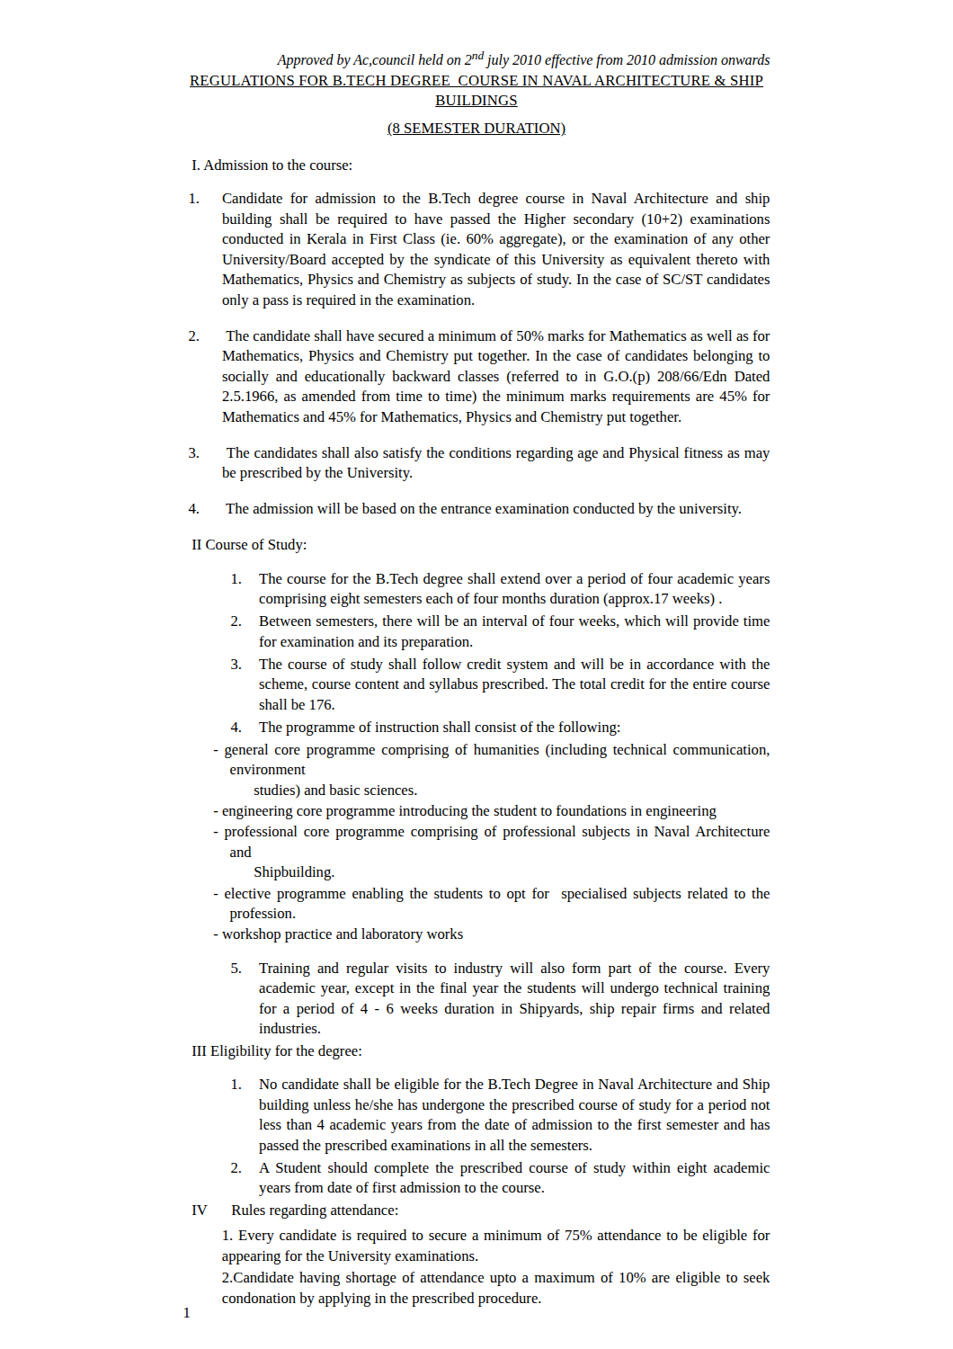Approved by Ac,council held on 2nd july 2010 effective from 2010 admission onwards
REGULATIONS FOR B.TECH DEGREE COURSE IN NAVAL ARCHITECTURE & SHIP BUILDINGS
(8 SEMESTER DURATION)
I. Admission to the course:
1. Candidate for admission to the B.Tech degree course in Naval Architecture and ship building shall be required to have passed the Higher secondary (10+2) examinations conducted in Kerala in First Class (ie. 60% aggregate), or the examination of any other University/Board accepted by the syndicate of this University as equivalent thereto with Mathematics, Physics and Chemistry as subjects of study. In the case of SC/ST candidates only a pass is required in the examination.
2. The candidate shall have secured a minimum of 50% marks for Mathematics as well as for Mathematics, Physics and Chemistry put together. In the case of candidates belonging to socially and educationally backward classes (referred to in G.O.(p) 208/66/Edn Dated 2.5.1966, as amended from time to time) the minimum marks requirements are 45% for Mathematics and 45% for Mathematics, Physics and Chemistry put together.
3. The candidates shall also satisfy the conditions regarding age and Physical fitness as may be prescribed by the University.
4. The admission will be based on the entrance examination conducted by the university.
II Course of Study:
1. The course for the B.Tech degree shall extend over a period of four academic years comprising eight semesters each of four months duration (approx.17 weeks) .
2. Between semesters, there will be an interval of four weeks, which will provide time for examination and its preparation.
3. The course of study shall follow credit system and will be in accordance with the scheme, course content and syllabus prescribed. The total credit for the entire course shall be 176.
4. The programme of instruction shall consist of the following:
- general core programme comprising of humanities (including technical communication, environment studies) and basic sciences.
- engineering core programme introducing the student to foundations in engineering
- professional core programme comprising of professional subjects in Naval Architecture and Shipbuilding.
- elective programme enabling the students to opt for specialised subjects related to the profession.
- workshop practice and laboratory works
5. Training and regular visits to industry will also form part of the course. Every academic year, except in the final year the students will undergo technical training for a period of 4 - 6 weeks duration in Shipyards, ship repair firms and related industries.
III Eligibility for the degree:
1. No candidate shall be eligible for the B.Tech Degree in Naval Architecture and Ship building unless he/she has undergone the prescribed course of study for a period not less than 4 academic years from the date of admission to the first semester and has passed the prescribed examinations in all the semesters.
2. A Student should complete the prescribed course of study within eight academic years from date of first admission to the course.
IV Rules regarding attendance:
1. Every candidate is required to secure a minimum of 75% attendance to be eligible for appearing for the University examinations.
2.Candidate having shortage of attendance upto a maximum of 10% are eligible to seek condonation by applying in the prescribed procedure.
1